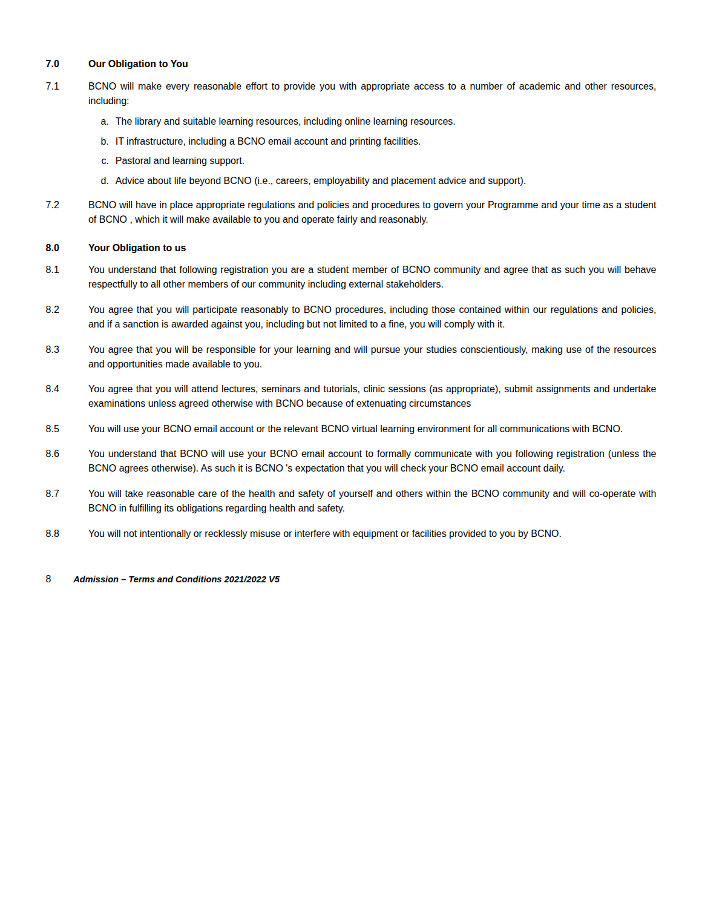7.0 Our Obligation to You
7.1
BCNO will make every reasonable effort to provide you with appropriate access to a number of academic and other resources, including:
The library and suitable learning resources, including online learning resources.
IT infrastructure, including a BCNO email account and printing facilities.
Pastoral and learning support.
Advice about life beyond BCNO (i.e., careers, employability and placement advice and support).
7.2
BCNO will have in place appropriate regulations and policies and procedures to govern your Programme and your time as a student of BCNO , which it will make available to you and operate fairly and reasonably.
8.0 Your Obligation to us
8.1
You understand that following registration you are a student member of BCNO community and agree that as such you will behave respectfully to all other members of our community including external stakeholders.
8.2
You agree that you will participate reasonably to BCNO procedures, including those contained within our regulations and policies, and if a sanction is awarded against you, including but not limited to a fine, you will comply with it.
8.3
You agree that you will be responsible for your learning and will pursue your studies conscientiously, making use of the resources and opportunities made available to you.
8.4
You agree that you will attend lectures, seminars and tutorials, clinic sessions (as appropriate), submit assignments and undertake examinations unless agreed otherwise with BCNO because of extenuating circumstances
8.5
You will use your BCNO email account or the relevant BCNO virtual learning environment for all communications with BCNO.
8.6
You understand that BCNO will use your BCNO email account to formally communicate with you following registration (unless the BCNO agrees otherwise). As such it is BCNO 's expectation that you will check your BCNO email account daily.
8.7
You will take reasonable care of the health and safety of yourself and others within the BCNO community and will co-operate with BCNO in fulfilling its obligations regarding health and safety.
8.8
You will not intentionally or recklessly misuse or interfere with equipment or facilities provided to you by BCNO.
8 Admission – Terms and Conditions 2021/2022 V5